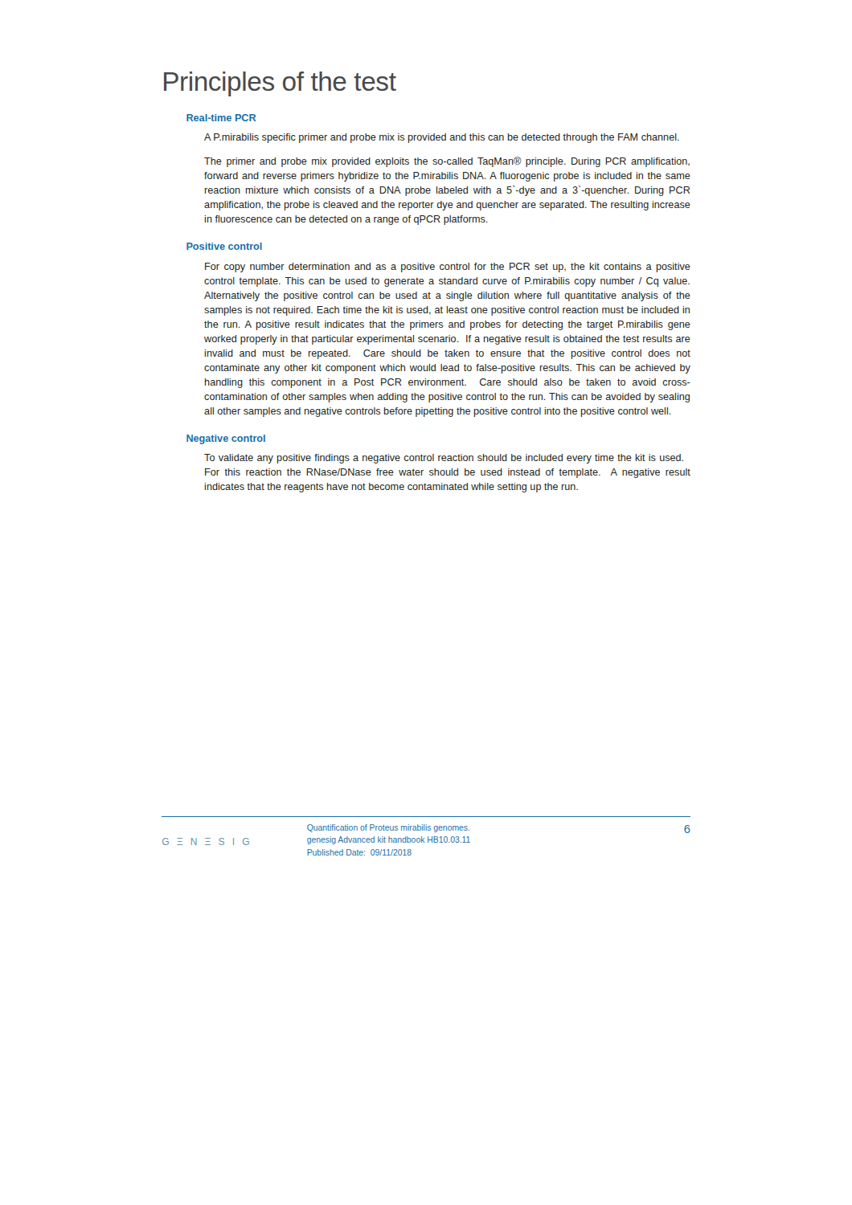Principles of the test
Real-time PCR
A P.mirabilis specific primer and probe mix is provided and this can be detected through the FAM channel.
The primer and probe mix provided exploits the so-called TaqMan® principle. During PCR amplification, forward and reverse primers hybridize to the P.mirabilis DNA. A fluorogenic probe is included in the same reaction mixture which consists of a DNA probe labeled with a 5`-dye and a 3`-quencher. During PCR amplification, the probe is cleaved and the reporter dye and quencher are separated. The resulting increase in fluorescence can be detected on a range of qPCR platforms.
Positive control
For copy number determination and as a positive control for the PCR set up, the kit contains a positive control template. This can be used to generate a standard curve of P.mirabilis copy number / Cq value. Alternatively the positive control can be used at a single dilution where full quantitative analysis of the samples is not required. Each time the kit is used, at least one positive control reaction must be included in the run. A positive result indicates that the primers and probes for detecting the target P.mirabilis gene worked properly in that particular experimental scenario. If a negative result is obtained the test results are invalid and must be repeated. Care should be taken to ensure that the positive control does not contaminate any other kit component which would lead to false-positive results. This can be achieved by handling this component in a Post PCR environment. Care should also be taken to avoid cross-contamination of other samples when adding the positive control to the run. This can be avoided by sealing all other samples and negative controls before pipetting the positive control into the positive control well.
Negative control
To validate any positive findings a negative control reaction should be included every time the kit is used. For this reaction the RNase/DNase free water should be used instead of template. A negative result indicates that the reagents have not become contaminated while setting up the run.
G Ξ N Ξ S I G
Quantification of Proteus mirabilis genomes.
genesig Advanced kit handbook HB10.03.11
Published Date: 09/11/2018
6